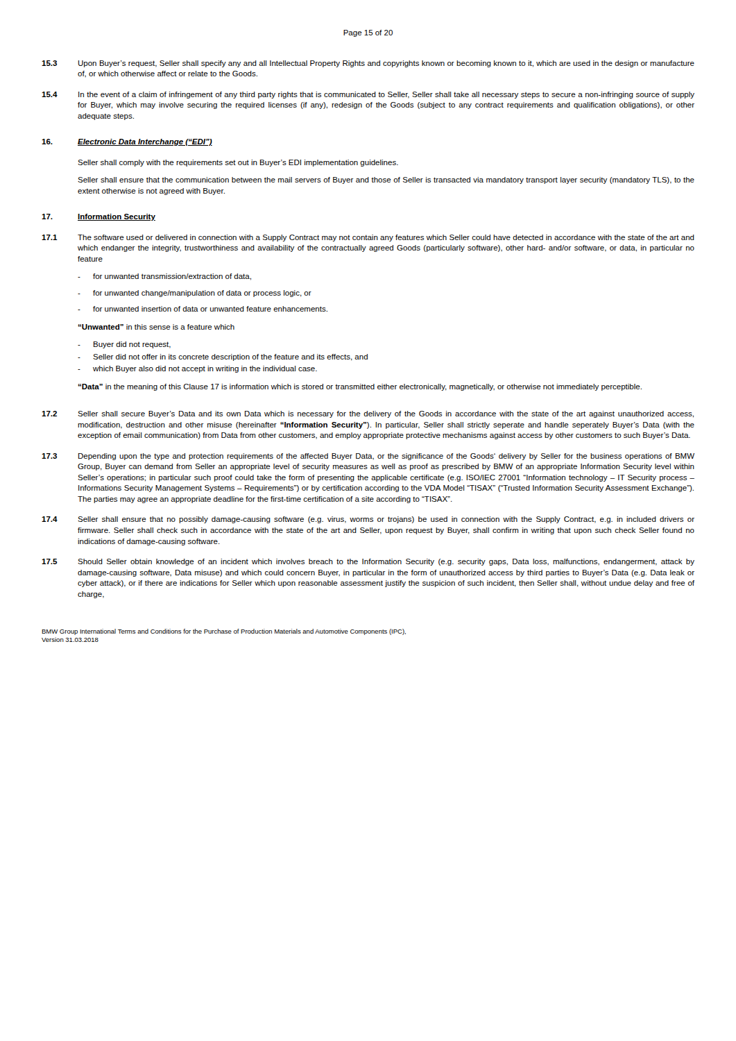Page 15 of 20
15.3
Upon Buyer’s request, Seller shall specify any and all Intellectual Property Rights and copyrights known or becoming known to it, which are used in the design or manufacture of, or which otherwise affect or relate to the Goods.
15.4
In the event of a claim of infringement of any third party rights that is communicated to Seller, Seller shall take all necessary steps to secure a non-infringing source of supply for Buyer, which may involve securing the required licenses (if any), redesign of the Goods (subject to any contract requirements and qualification obligations), or other adequate steps.
16.
Electronic Data Interchange (“EDI”)
Seller shall comply with the requirements set out in Buyer’s EDI implementation guidelines.
Seller shall ensure that the communication between the mail servers of Buyer and those of Seller is transacted via mandatory transport layer security (mandatory TLS), to the extent otherwise is not agreed with Buyer.
17.
Information Security
17.1
The software used or delivered in connection with a Supply Contract may not contain any features which Seller could have detected in accordance with the state of the art and which endanger the integrity, trustworthiness and availability of the contractually agreed Goods (particularly software), other hard- and/or software, or data, in particular no feature
for unwanted transmission/extraction of data,
for unwanted change/manipulation of data or process logic, or
for unwanted insertion of data or unwanted feature enhancements.
“Unwanted” in this sense is a feature which
Buyer did not request,
Seller did not offer in its concrete description of the feature and its effects, and
which Buyer also did not accept in writing in the individual case.
“Data” in the meaning of this Clause 17 is information which is stored or transmitted either electronically, magnetically, or otherwise not immediately perceptible.
17.2
Seller shall secure Buyer’s Data and its own Data which is necessary for the delivery of the Goods in accordance with the state of the art against unauthorized access, modification, destruction and other misuse (hereinafter “Information Security”). In particular, Seller shall strictly seperate and handle seperately Buyer’s Data (with the exception of email communication) from Data from other customers, and employ appropriate protective mechanisms against access by other customers to such Buyer’s Data.
17.3
Depending upon the type and protection requirements of the affected Buyer Data, or the significance of the Goods‘ delivery by Seller for the business operations of BMW Group, Buyer can demand from Seller an appropriate level of security measures as well as proof as prescribed by BMW of an appropriate Information Security level within Seller’s operations; in particular such proof could take the form of presenting the applicable certificate (e.g. ISO/IEC 27001 “Information technology – IT Security process – Informations Security Management Systems – Requirements”) or by certification according to the VDA Model “TISAX” (“Trusted Information Security Assessment Exchange”). The parties may agree an appropriate deadline for the first-time certification of a site according to “TISAX”.
17.4
Seller shall ensure that no possibly damage-causing software (e.g. virus, worms or trojans) be used in connection with the Supply Contract, e.g. in included drivers or firmware. Seller shall check such in accordance with the state of the art and Seller, upon request by Buyer, shall confirm in writing that upon such check Seller found no indications of damage-causing software.
17.5
Should Seller obtain knowledge of an incident which involves breach to the Information Security (e.g. security gaps, Data loss, malfunctions, endangerment, attack by damage-causing software, Data misuse) and which could concern Buyer, in particular in the form of unauthorized access by third parties to Buyer’s Data (e.g. Data leak or cyber attack), or if there are indications for Seller which upon reasonable assessment justify the suspicion of such incident, then Seller shall, without undue delay and free of charge,
BMW Group International Terms and Conditions for the Purchase of Production Materials and Automotive Components (IPC),
Version 31.03.2018